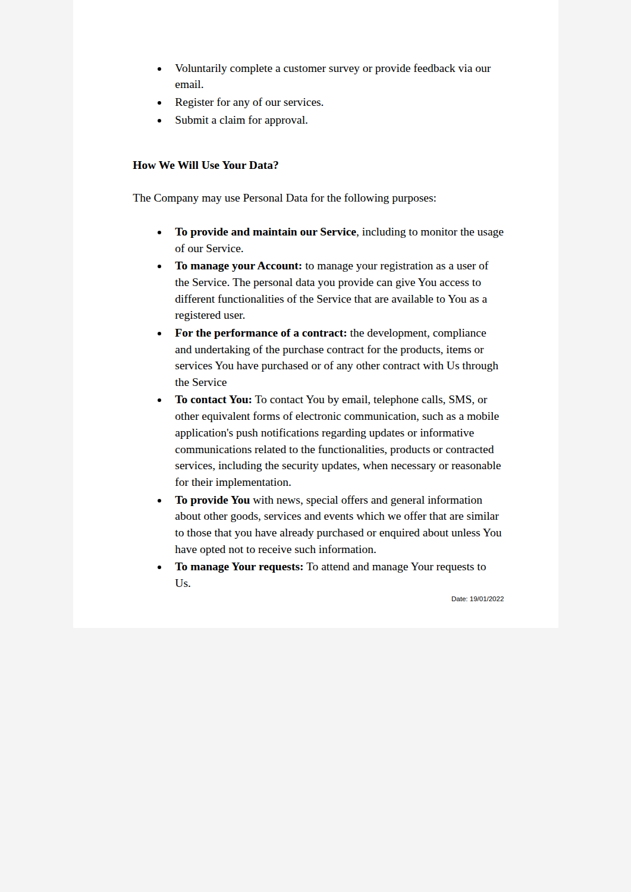Voluntarily complete a customer survey or provide feedback via our email.
Register for any of our services.
Submit a claim for approval.
How We Will Use Your Data?
The Company may use Personal Data for the following purposes:
To provide and maintain our Service, including to monitor the usage of our Service.
To manage your Account: to manage your registration as a user of the Service. The personal data you provide can give You access to different functionalities of the Service that are available to You as a registered user.
For the performance of a contract: the development, compliance and undertaking of the purchase contract for the products, items or services You have purchased or of any other contract with Us through the Service
To contact You: To contact You by email, telephone calls, SMS, or other equivalent forms of electronic communication, such as a mobile application's push notifications regarding updates or informative communications related to the functionalities, products or contracted services, including the security updates, when necessary or reasonable for their implementation.
To provide You with news, special offers and general information about other goods, services and events which we offer that are similar to those that you have already purchased or enquired about unless You have opted not to receive such information.
To manage Your requests: To attend and manage Your requests to Us.
Date: 19/01/2022